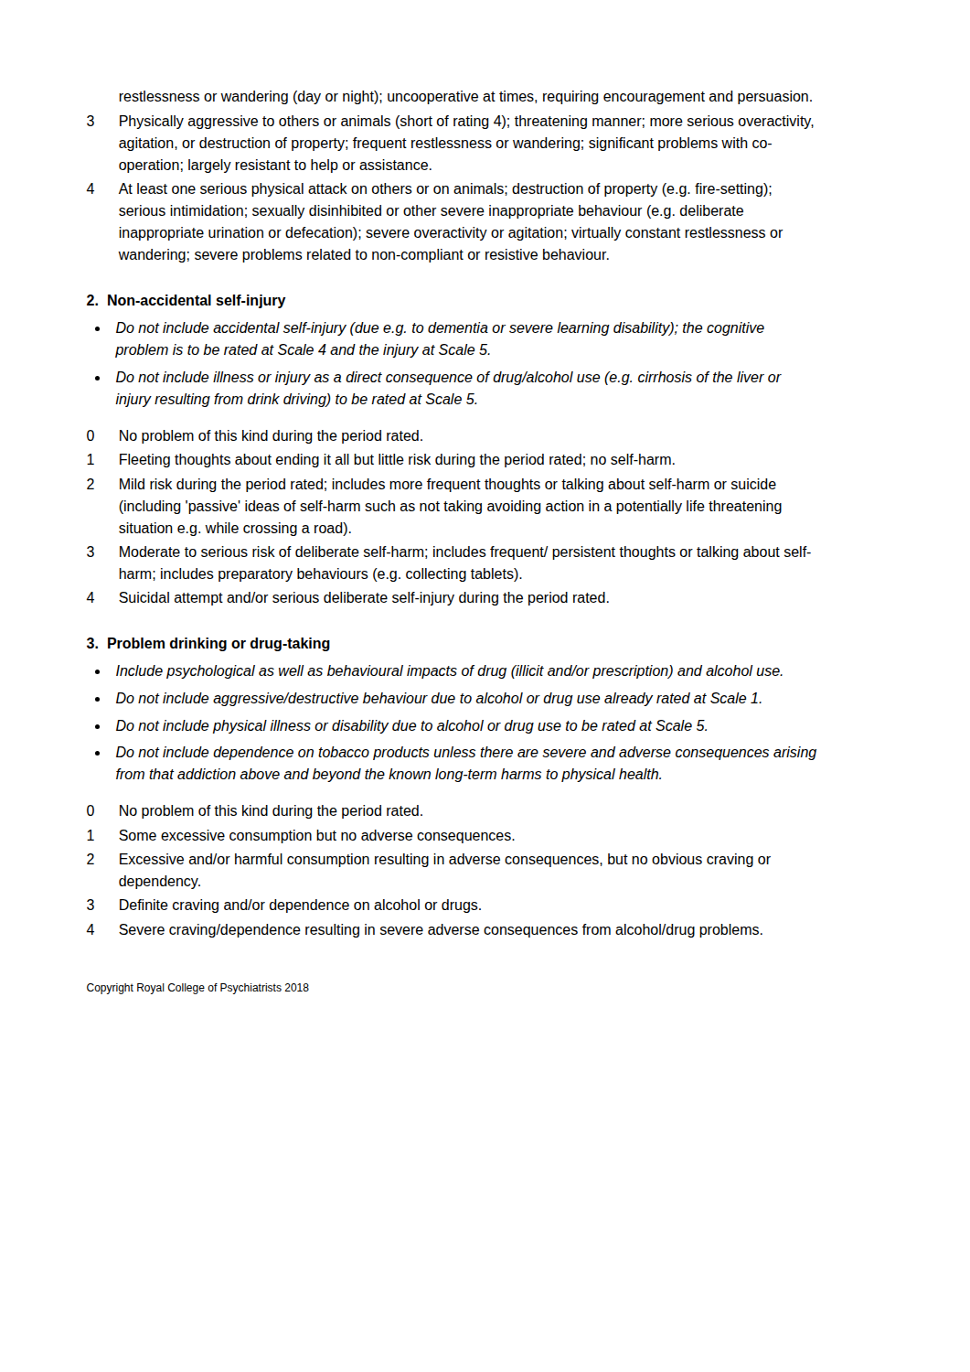restlessness or wandering (day or night); uncooperative at times, requiring encouragement and persuasion.
3 Physically aggressive to others or animals (short of rating 4); threatening manner; more serious overactivity, agitation, or destruction of property; frequent restlessness or wandering; significant problems with co-operation; largely resistant to help or assistance.
4 At least one serious physical attack on others or on animals; destruction of property (e.g. fire-setting); serious intimidation; sexually disinhibited or other severe inappropriate behaviour (e.g. deliberate inappropriate urination or defecation); severe overactivity or agitation; virtually constant restlessness or wandering; severe problems related to non-compliant or resistive behaviour.
2. Non-accidental self-injury
Do not include accidental self-injury (due e.g. to dementia or severe learning disability); the cognitive problem is to be rated at Scale 4 and the injury at Scale 5.
Do not include illness or injury as a direct consequence of drug/alcohol use (e.g. cirrhosis of the liver or injury resulting from drink driving) to be rated at Scale 5.
0 No problem of this kind during the period rated.
1 Fleeting thoughts about ending it all but little risk during the period rated; no self-harm.
2 Mild risk during the period rated; includes more frequent thoughts or talking about self-harm or suicide (including 'passive' ideas of self-harm such as not taking avoiding action in a potentially life threatening situation e.g. while crossing a road).
3 Moderate to serious risk of deliberate self-harm; includes frequent/ persistent thoughts or talking about self-harm; includes preparatory behaviours (e.g. collecting tablets).
4 Suicidal attempt and/or serious deliberate self-injury during the period rated.
3. Problem drinking or drug-taking
Include psychological as well as behavioural impacts of drug (illicit and/or prescription) and alcohol use.
Do not include aggressive/destructive behaviour due to alcohol or drug use already rated at Scale 1.
Do not include physical illness or disability due to alcohol or drug use to be rated at Scale 5.
Do not include dependence on tobacco products unless there are severe and adverse consequences arising from that addiction above and beyond the known long-term harms to physical health.
0 No problem of this kind during the period rated.
1 Some excessive consumption but no adverse consequences.
2 Excessive and/or harmful consumption resulting in adverse consequences, but no obvious craving or dependency.
3 Definite craving and/or dependence on alcohol or drugs.
4 Severe craving/dependence resulting in severe adverse consequences from alcohol/drug problems.
Copyright Royal College of Psychiatrists 2018